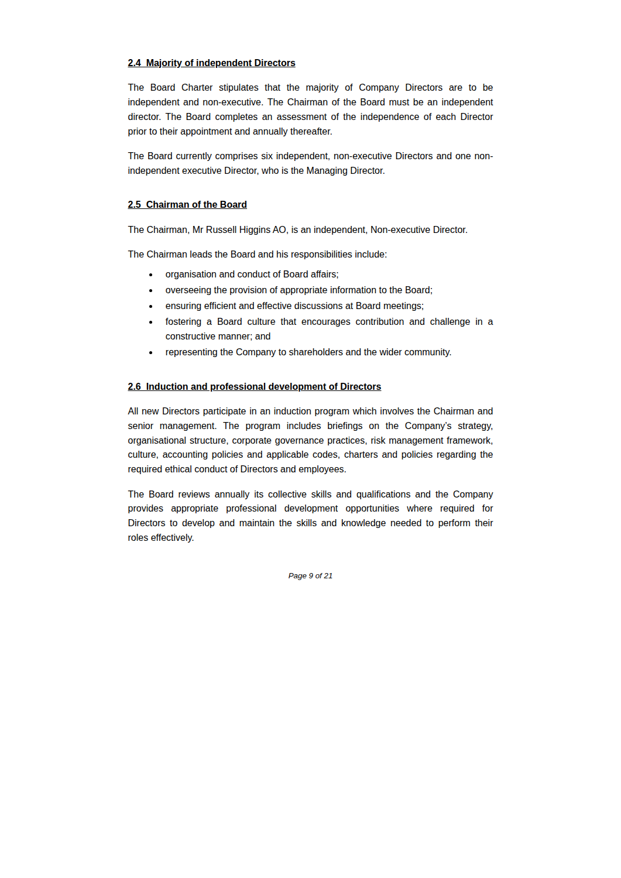2.4 Majority of independent Directors
The Board Charter stipulates that the majority of Company Directors are to be independent and non-executive. The Chairman of the Board must be an independent director. The Board completes an assessment of the independence of each Director prior to their appointment and annually thereafter.
The Board currently comprises six independent, non-executive Directors and one non-independent executive Director, who is the Managing Director.
2.5 Chairman of the Board
The Chairman, Mr Russell Higgins AO, is an independent, Non-executive Director.
The Chairman leads the Board and his responsibilities include:
organisation and conduct of Board affairs;
overseeing the provision of appropriate information to the Board;
ensuring efficient and effective discussions at Board meetings;
fostering a Board culture that encourages contribution and challenge in a constructive manner; and
representing the Company to shareholders and the wider community.
2.6 Induction and professional development of Directors
All new Directors participate in an induction program which involves the Chairman and senior management. The program includes briefings on the Company’s strategy, organisational structure, corporate governance practices, risk management framework, culture, accounting policies and applicable codes, charters and policies regarding the required ethical conduct of Directors and employees.
The Board reviews annually its collective skills and qualifications and the Company provides appropriate professional development opportunities where required for Directors to develop and maintain the skills and knowledge needed to perform their roles effectively.
Page 9 of 21